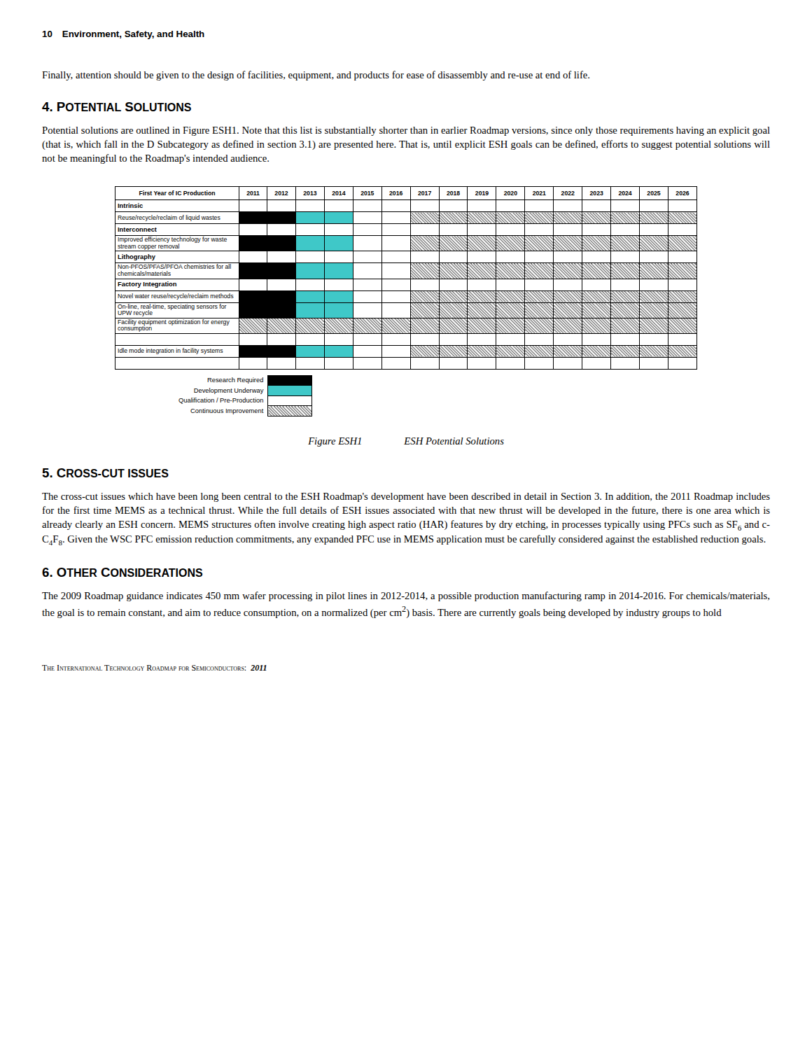10 Environment, Safety, and Health
Finally, attention should be given to the design of facilities, equipment, and products for ease of disassembly and re-use at end of life.
4. POTENTIAL SOLUTIONS
Potential solutions are outlined in Figure ESH1. Note that this list is substantially shorter than in earlier Roadmap versions, since only those requirements having an explicit goal (that is, which fall in the D Subcategory as defined in section 3.1) are presented here. That is, until explicit ESH goals can be defined, efforts to suggest potential solutions will not be meaningful to the Roadmap's intended audience.
| First Year of IC Production | 2011 | 2012 | 2013 | 2014 | 2015 | 2016 | 2017 | 2018 | 2019 | 2020 | 2021 | 2022 | 2023 | 2024 | 2025 | 2026 |
| --- | --- | --- | --- | --- | --- | --- | --- | --- | --- | --- | --- | --- | --- | --- | --- | --- |
| Intrinsic | | | | | | | | | | | | | | | | |
| Reuse/recycle/reclaim of liquid wastes | | | | | | | | | | | | | | | | |
| Interconnect | | | | | | | | | | | | | | | | |
| Improved efficiency technology for waste stream copper removal | | | | | | | | | | | | | | | | |
| Lithography | | | | | | | | | | | | | | | | |
| Non-PFOS/PFAS/PFOA chemistries for all chemicals/materials | | | | | | | | | | | | | | | | |
| Factory Integration | | | | | | | | | | | | | | | | |
| Novel water reuse/recycle/reclaim methods | | | | | | | | | | | | | | | | |
| On-line, real-time, speciating sensors for UPW recycle | | | | | | | | | | | | | | | | |
| Facility equipment optimization for energy consumption | | | | | | | | | | | | | | | | |
| Idle mode integration in facility systems | | | | | | | | | | | | | | | | |
| Research Required | |
| Development Underway | |
| Qualification / Pre-Production | |
| Continuous Improvement | |
Figure ESH1 ESH Potential Solutions
5. CROSS-CUT ISSUES
The cross-cut issues which have been long been central to the ESH Roadmap's development have been described in detail in Section 3. In addition, the 2011 Roadmap includes for the first time MEMS as a technical thrust. While the full details of ESH issues associated with that new thrust will be developed in the future, there is one area which is already clearly an ESH concern. MEMS structures often involve creating high aspect ratio (HAR) features by dry etching, in processes typically using PFCs such as SF6 and c-C4F8. Given the WSC PFC emission reduction commitments, any expanded PFC use in MEMS application must be carefully considered against the established reduction goals.
6. OTHER CONSIDERATIONS
The 2009 Roadmap guidance indicates 450 mm wafer processing in pilot lines in 2012-2014, a possible production manufacturing ramp in 2014-2016. For chemicals/materials, the goal is to remain constant, and aim to reduce consumption, on a normalized (per cm2) basis. There are currently goals being developed by industry groups to hold
The International Technology Roadmap for Semiconductors: 2011